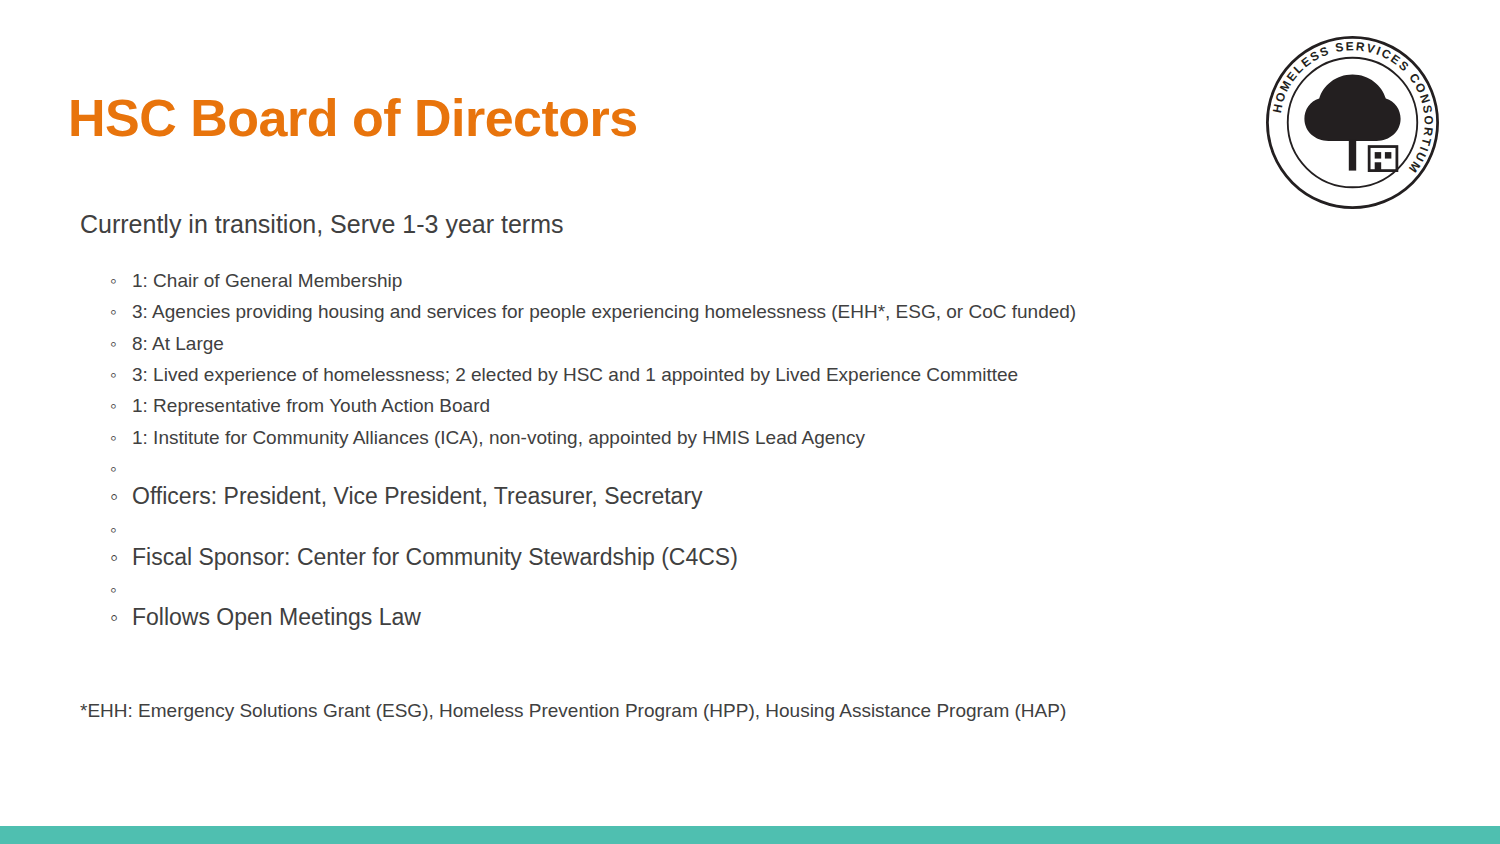HSC Board of Directors
Currently in transition, Serve 1-3 year terms
1: Chair of General Membership
3: Agencies providing housing and services for people experiencing homelessness (EHH*, ESG, or CoC funded)
8: At Large
3: Lived experience of homelessness; 2 elected by HSC and 1 appointed by Lived Experience Committee
1: Representative from Youth Action Board
1: Institute for Community Alliances (ICA), non-voting, appointed by HMIS Lead Agency
Officers: President, Vice President, Treasurer, Secretary
Fiscal Sponsor: Center for Community Stewardship (C4CS)
Follows Open Meetings Law
*EHH: Emergency Solutions Grant (ESG), Homeless Prevention Program (HPP), Housing Assistance Program (HAP)